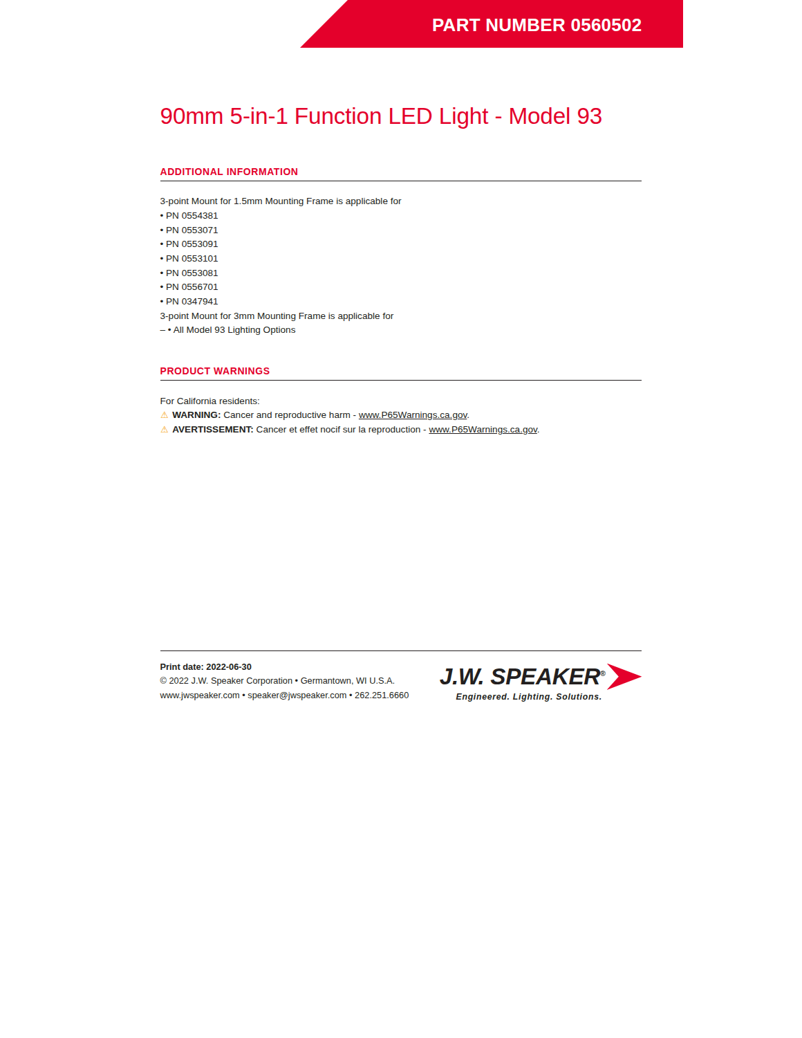PART NUMBER 0560502
90mm 5-in-1 Function LED Light - Model 93
Additional Information
3-point Mount for 1.5mm Mounting Frame is applicable for
• PN 0554381
• PN 0553071
• PN 0553091
• PN 0553101
• PN 0553081
• PN 0556701
• PN 0347941
3-point Mount for 3mm Mounting Frame is applicable for
– • All Model 93 Lighting Options
Product Warnings
For California residents:
⚠ WARNING: Cancer and reproductive harm - www.P65Warnings.ca.gov.
⚠ AVERTISSEMENT: Cancer et effet nocif sur la reproduction - www.P65Warnings.ca.gov.
Print date: 2022-06-30
© 2022 J.W. Speaker Corporation • Germantown, WI U.S.A.
www.jwspeaker.com • speaker@jwspeaker.com • 262.251.6660
J.W. SPEAKER®
Engineered. Lighting. Solutions.